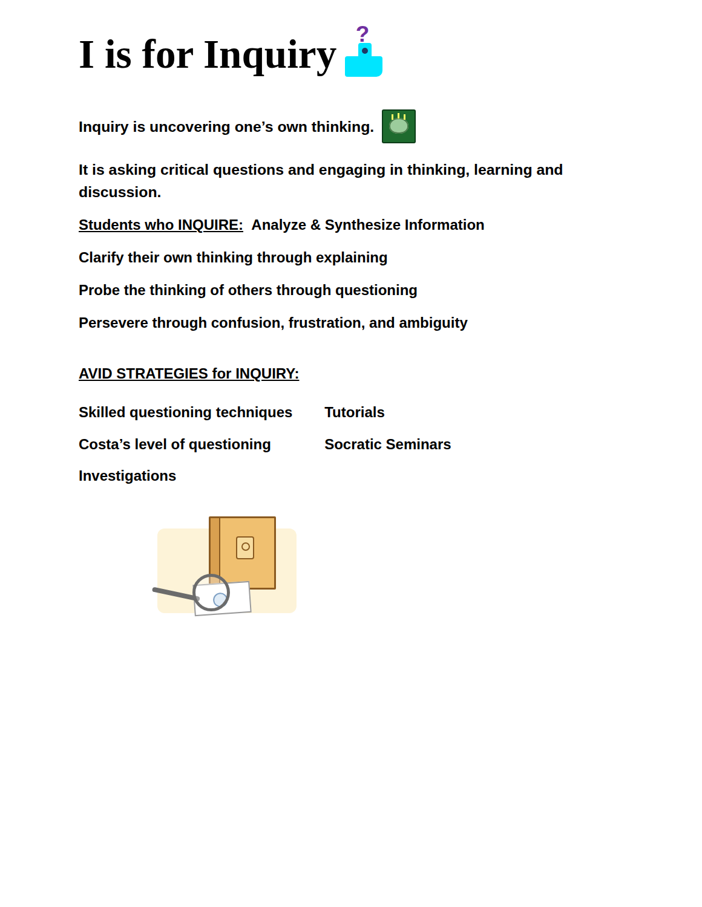I is for Inquiry ?
Inquiry is uncovering one’s own thinking.
It is asking critical questions and engaging in thinking, learning and discussion.
Students who INQUIRE: Analyze & Synthesize Information
Clarify their own thinking through explaining
Probe the thinking of others through questioning
Persevere through confusion, frustration, and ambiguity
AVID STRATEGIES for INQUIRY:
| Skilled questioning techniques | Tutorials |
| Costa’s level of questioning | Socratic Seminars |
| Investigations | |